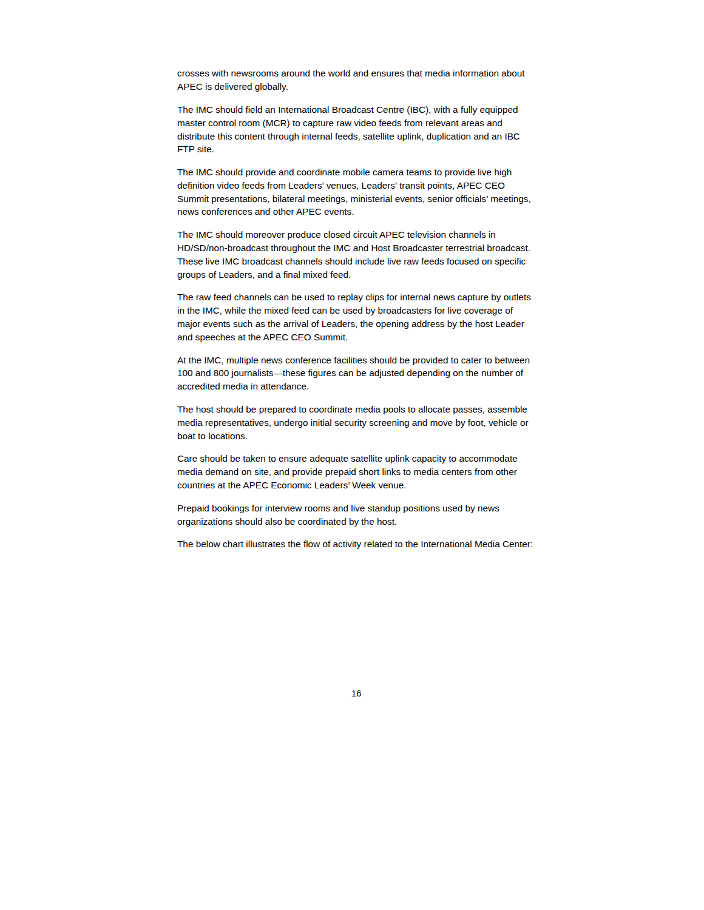crosses with newsrooms around the world and ensures that media information about APEC is delivered globally.
The IMC should field an International Broadcast Centre (IBC), with a fully equipped master control room (MCR) to capture raw video feeds from relevant areas and distribute this content through internal feeds, satellite uplink, duplication and an IBC FTP site.
The IMC should provide and coordinate mobile camera teams to provide live high definition video feeds from Leaders’ venues, Leaders’ transit points, APEC CEO Summit presentations, bilateral meetings, ministerial events, senior officials’ meetings, news conferences and other APEC events.
The IMC should moreover produce closed circuit APEC television channels in HD/SD/non-broadcast throughout the IMC and Host Broadcaster terrestrial broadcast. These live IMC broadcast channels should include live raw feeds focused on specific groups of Leaders, and a final mixed feed.
The raw feed channels can be used to replay clips for internal news capture by outlets in the IMC, while the mixed feed can be used by broadcasters for live coverage of major events such as the arrival of Leaders, the opening address by the host Leader and speeches at the APEC CEO Summit.
At the IMC, multiple news conference facilities should be provided to cater to between 100 and 800 journalists—these figures can be adjusted depending on the number of accredited media in attendance.
The host should be prepared to coordinate media pools to allocate passes, assemble media representatives, undergo initial security screening and move by foot, vehicle or boat to locations.
Care should be taken to ensure adequate satellite uplink capacity to accommodate media demand on site, and provide prepaid short links to media centers from other countries at the APEC Economic Leaders’ Week venue.
Prepaid bookings for interview rooms and live standup positions used by news organizations should also be coordinated by the host.
The below chart illustrates the flow of activity related to the International Media Center:
16